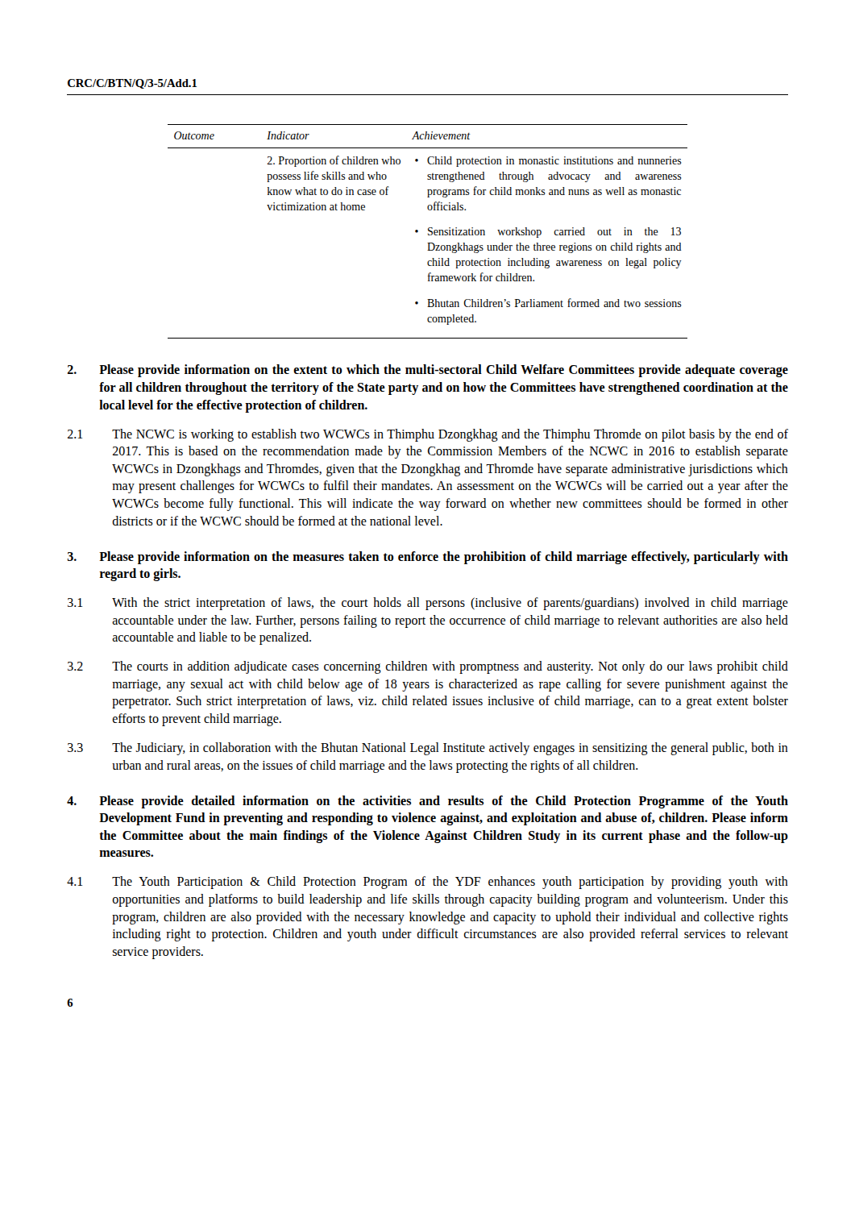CRC/C/BTN/Q/3-5/Add.1
| Outcome | Indicator | Achievement |
| --- | --- | --- |
| | 2. Proportion of children who possess life skills and who know what to do in case of victimization at home | Child protection in monastic institutions and nunneries strengthened through advocacy and awareness programs for child monks and nuns as well as monastic officials. Sensitization workshop carried out in the 13 Dzongkhags under the three regions on child rights and child protection including awareness on legal policy framework for children. Bhutan Children’s Parliament formed and two sessions completed. |
2.
Please provide information on the extent to which the multi-sectoral Child Welfare Committees provide adequate coverage for all children throughout the territory of the State party and on how the Committees have strengthened coordination at the local level for the effective protection of children.
2.1
The NCWC is working to establish two WCWCs in Thimphu Dzongkhag and the Thimphu Thromde on pilot basis by the end of 2017. This is based on the recommendation made by the Commission Members of the NCWC in 2016 to establish separate WCWCs in Dzongkhags and Thromdes, given that the Dzongkhag and Thromde have separate administrative jurisdictions which may present challenges for WCWCs to fulfil their mandates. An assessment on the WCWCs will be carried out a year after the WCWCs become fully functional. This will indicate the way forward on whether new committees should be formed in other districts or if the WCWC should be formed at the national level.
3.
Please provide information on the measures taken to enforce the prohibition of child marriage effectively, particularly with regard to girls.
3.1
With the strict interpretation of laws, the court holds all persons (inclusive of parents/guardians) involved in child marriage accountable under the law. Further, persons failing to report the occurrence of child marriage to relevant authorities are also held accountable and liable to be penalized.
3.2
The courts in addition adjudicate cases concerning children with promptness and austerity. Not only do our laws prohibit child marriage, any sexual act with child below age of 18 years is characterized as rape calling for severe punishment against the perpetrator. Such strict interpretation of laws, viz. child related issues inclusive of child marriage, can to a great extent bolster efforts to prevent child marriage.
3.3
The Judiciary, in collaboration with the Bhutan National Legal Institute actively engages in sensitizing the general public, both in urban and rural areas, on the issues of child marriage and the laws protecting the rights of all children.
4.
Please provide detailed information on the activities and results of the Child Protection Programme of the Youth Development Fund in preventing and responding to violence against, and exploitation and abuse of, children. Please inform the Committee about the main findings of the Violence Against Children Study in its current phase and the follow-up measures.
4.1
The Youth Participation & Child Protection Program of the YDF enhances youth participation by providing youth with opportunities and platforms to build leadership and life skills through capacity building program and volunteerism. Under this program, children are also provided with the necessary knowledge and capacity to uphold their individual and collective rights including right to protection. Children and youth under difficult circumstances are also provided referral services to relevant service providers.
6